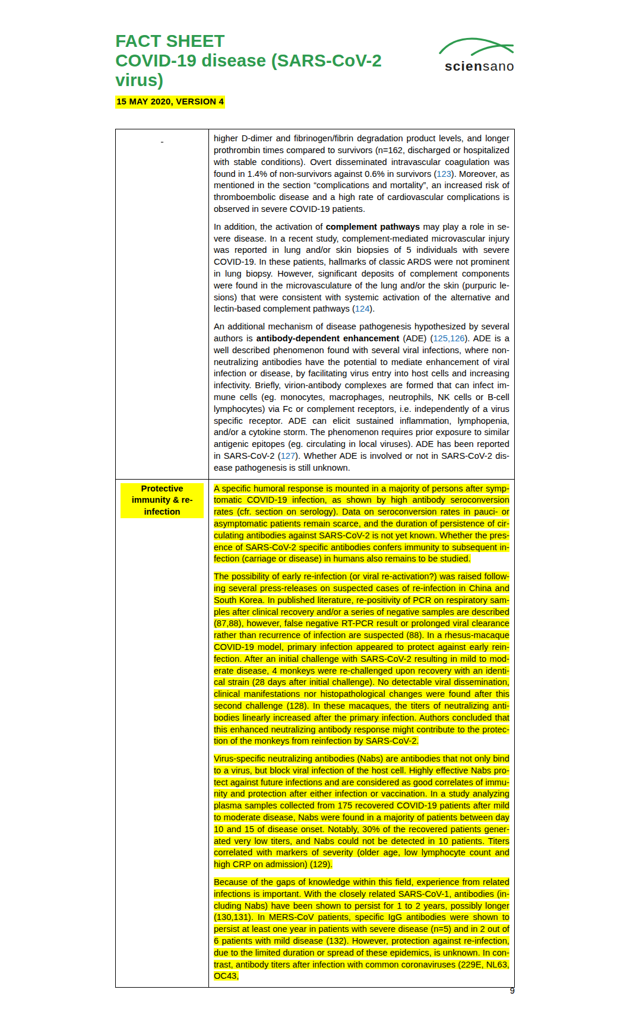FACT SHEETCOVID-19 disease (SARS-CoV-2 virus)
15 MAY 2020, VERSION 4
scien sano
| | higher D-dimer and fibrinogen/fibrin degradation product levels, and longer prothrombin times compared to survivors (n=162, discharged or hospitalized with stable conditions). Overt disseminated intravascular coagulation was found in 1.4% of non-survivors against 0.6% in survivors ( 123 ). Moreover, as mentioned in the section “complications and mortality”, an increased risk of thromboembolic disease and a high rate of cardiovascular complications is observed in severe COVID-19 patients. In addition, the activation of complement pathways may play a role in severe disease. In a recent study, complement-mediated microvascular injury was reported in lung and/or skin biopsies of 5 individuals with severe COVID-19. In these patients, hallmarks of classic ARDS were not prominent in lung biopsy. However, significant deposits of complement components were found in the microvasculature of the lung and/or the skin (purpuric lesions) that were consistent with systemic activation of the alternative and lectin-based complement pathways ( 124 ). An additional mechanism of disease pathogenesis hypothesized by several authors is antibody-dependent enhancement (ADE) ( 125,126 ). ADE is a well described phenomenon found with several viral infections, where non-neutralizing antibodies have the potential to mediate enhancement of viral infection or disease, by facilitating virus entry into host cells and increasing infectivity. Briefly, virion-antibody complexes are formed that can infect immune cells (eg. monocytes, macrophages, neutrophils, NK cells or B-cell lymphocytes) via Fc or complement receptors, i.e. independently of a virus specific receptor. ADE can elicit sustained inflammation, lymphopenia, and/or a cytokine storm. The phenomenon requires prior exposure to similar antigenic epitopes (eg. circulating in local viruses). ADE has been reported in SARS-CoV-2 ( 127 ). Whether ADE is involved or not in SARS-CoV-2 disease pathogenesis is still unknown. |
| Protective immunity & re-infection | A specific humoral response is mounted in a majority of persons after symptomatic COVID-19 infection, as shown by high antibody seroconversion rates (cfr. section on serology). Data on seroconversion rates in pauci- or asymptomatic patients remain scarce, and the duration of persistence of circulating antibodies against SARS-CoV-2 is not yet known. Whether the presence of SARS-CoV-2 specific antibodies confers immunity to subsequent infection (carriage or disease) in humans also remains to be studied. The possibility of early re-infection (or viral re-activation?) was raised following several press-releases on suspected cases of re-infection in China and South Korea. In published literature, re-positivity of PCR on respiratory samples after clinical recovery and/or a series of negative samples are described (87,88), however, false negative RT-PCR result or prolonged viral clearance rather than recurrence of infection are suspected (88). In a rhesus-macaque COVID-19 model, primary infection appeared to protect against early reinfection. After an initial challenge with SARS-CoV-2 resulting in mild to moderate disease, 4 monkeys were re-challenged upon recovery with an identical strain (28 days after initial challenge). No detectable viral dissemination, clinical manifestations nor histopathological changes were found after this second challenge (128). In these macaques, the titers of neutralizing antibodies linearly increased after the primary infection. Authors concluded that this enhanced neutralizing antibody response might contribute to the protection of the monkeys from reinfection by SARS-CoV-2. Virus-specific neutralizing antibodies (Nabs) are antibodies that not only bind to a virus, but block viral infection of the host cell. Highly effective Nabs protect against future infections and are considered as good correlates of immunity and protection after either infection or vaccination. In a study analyzing plasma samples collected from 175 recovered COVID-19 patients after mild to moderate disease, Nabs were found in a majority of patients between day 10 and 15 of disease onset. Notably, 30% of the recovered patients generated very low titers, and Nabs could not be detected in 10 patients. Titers correlated with markers of severity (older age, low lymphocyte count and high CRP on admission) (129). Because of the gaps of knowledge within this field, experience from related infections is important. With the closely related SARS-CoV-1, antibodies (including Nabs) have been shown to persist for 1 to 2 years, possibly longer (130,131). In MERS-CoV patients, specific IgG antibodies were shown to persist at least one year in patients with severe disease (n=5) and in 2 out of 6 patients with mild disease (132). However, protection against re-infection, due to the limited duration or spread of these epidemics, is unknown. In contrast, antibody titers after infection with common coronaviruses (229E, NL63, OC43, |
9